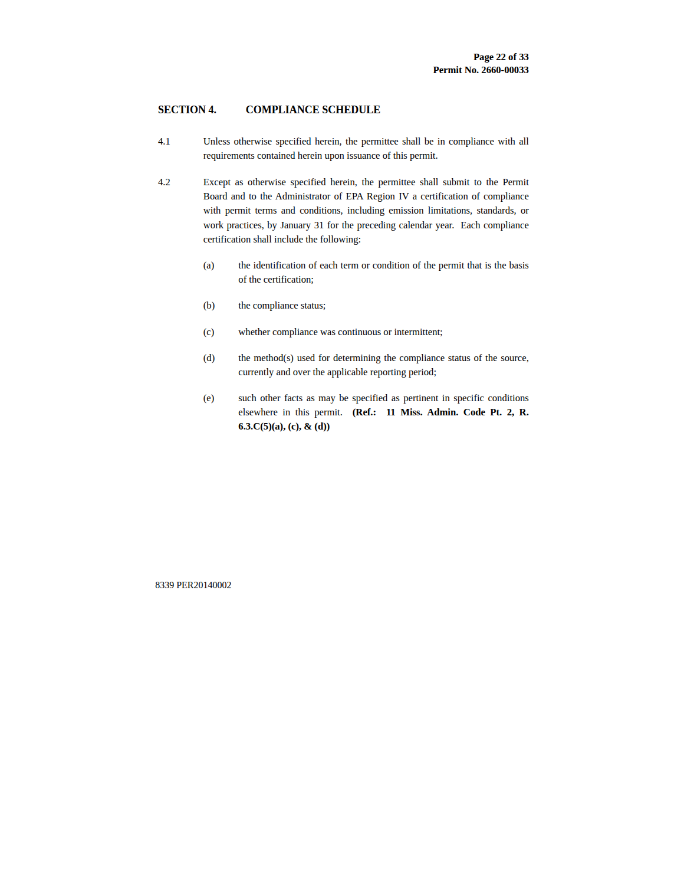Page 22 of 33
Permit No. 2660-00033
SECTION 4. COMPLIANCE SCHEDULE
4.1
Unless otherwise specified herein, the permittee shall be in compliance with all requirements contained herein upon issuance of this permit.
4.2
Except as otherwise specified herein, the permittee shall submit to the Permit Board and to the Administrator of EPA Region IV a certification of compliance with permit terms and conditions, including emission limitations, standards, or work practices, by January 31 for the preceding calendar year. Each compliance certification shall include the following:
(a) the identification of each term or condition of the permit that is the basis of the certification;
(b) the compliance status;
(c) whether compliance was continuous or intermittent;
(d) the method(s) used for determining the compliance status of the source, currently and over the applicable reporting period;
(e) such other facts as may be specified as pertinent in specific conditions elsewhere in this permit. (Ref.: 11 Miss. Admin. Code Pt. 2, R. 6.3.C(5)(a), (c), & (d))
8339 PER20140002